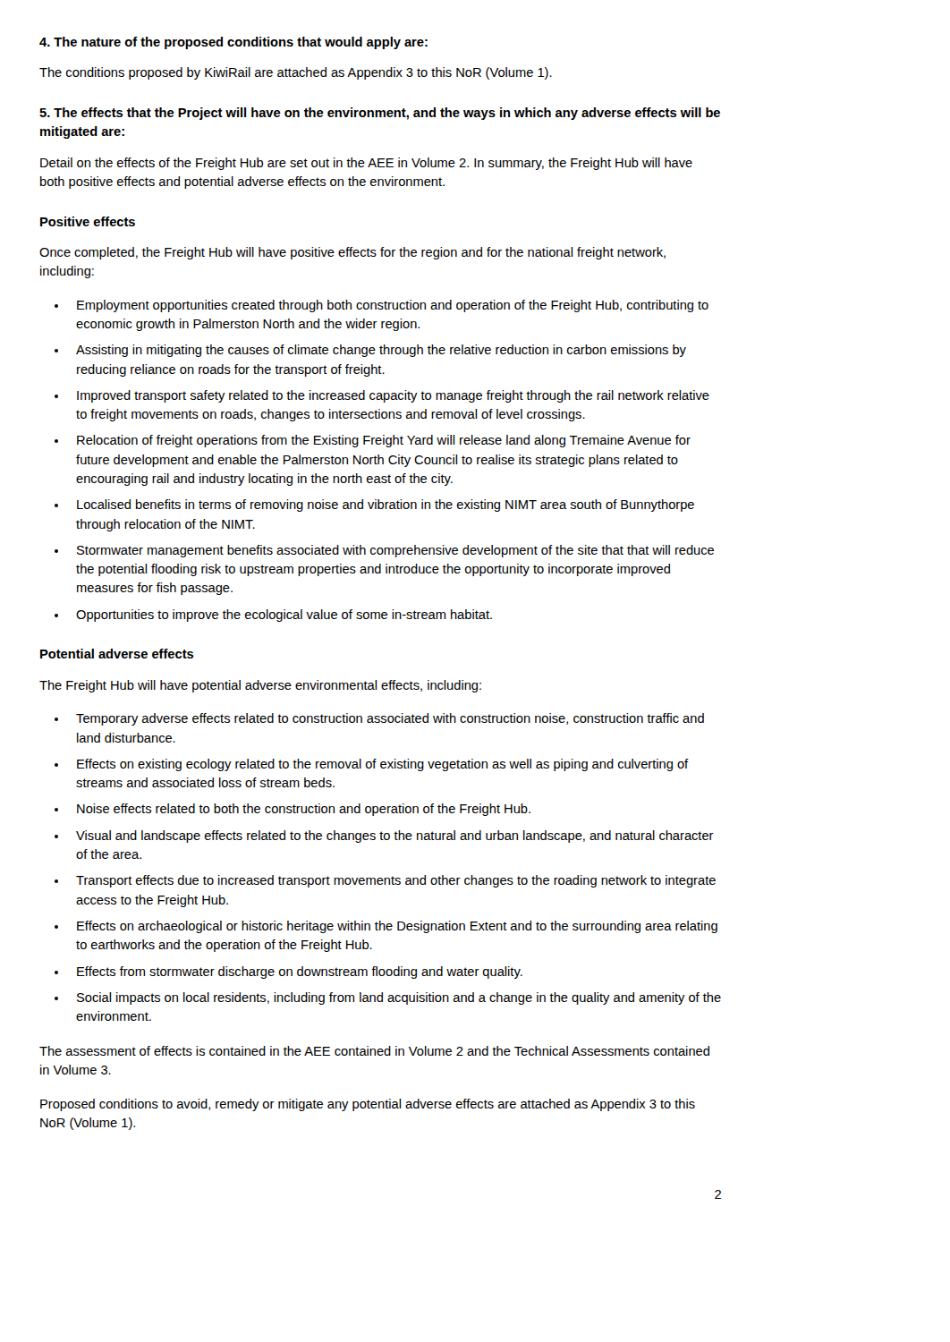4. The nature of the proposed conditions that would apply are:
The conditions proposed by KiwiRail are attached as Appendix 3 to this NoR (Volume 1).
5. The effects that the Project will have on the environment, and the ways in which any adverse effects will be mitigated are:
Detail on the effects of the Freight Hub are set out in the AEE in Volume 2. In summary, the Freight Hub will have both positive effects and potential adverse effects on the environment.
Positive effects
Once completed, the Freight Hub will have positive effects for the region and for the national freight network, including:
Employment opportunities created through both construction and operation of the Freight Hub, contributing to economic growth in Palmerston North and the wider region.
Assisting in mitigating the causes of climate change through the relative reduction in carbon emissions by reducing reliance on roads for the transport of freight.
Improved transport safety related to the increased capacity to manage freight through the rail network relative to freight movements on roads, changes to intersections and removal of level crossings.
Relocation of freight operations from the Existing Freight Yard will release land along Tremaine Avenue for future development and enable the Palmerston North City Council to realise its strategic plans related to encouraging rail and industry locating in the north east of the city.
Localised benefits in terms of removing noise and vibration in the existing NIMT area south of Bunnythorpe through relocation of the NIMT.
Stormwater management benefits associated with comprehensive development of the site that that will reduce the potential flooding risk to upstream properties and introduce the opportunity to incorporate improved measures for fish passage.
Opportunities to improve the ecological value of some in-stream habitat.
Potential adverse effects
The Freight Hub will have potential adverse environmental effects, including:
Temporary adverse effects related to construction associated with construction noise, construction traffic and land disturbance.
Effects on existing ecology related to the removal of existing vegetation as well as piping and culverting of streams and associated loss of stream beds.
Noise effects related to both the construction and operation of the Freight Hub.
Visual and landscape effects related to the changes to the natural and urban landscape, and natural character of the area.
Transport effects due to increased transport movements and other changes to the roading network to integrate access to the Freight Hub.
Effects on archaeological or historic heritage within the Designation Extent and to the surrounding area relating to earthworks and the operation of the Freight Hub.
Effects from stormwater discharge on downstream flooding and water quality.
Social impacts on local residents, including from land acquisition and a change in the quality and amenity of the environment.
The assessment of effects is contained in the AEE contained in Volume 2 and the Technical Assessments contained in Volume 3.
Proposed conditions to avoid, remedy or mitigate any potential adverse effects are attached as Appendix 3 to this NoR (Volume 1).
2